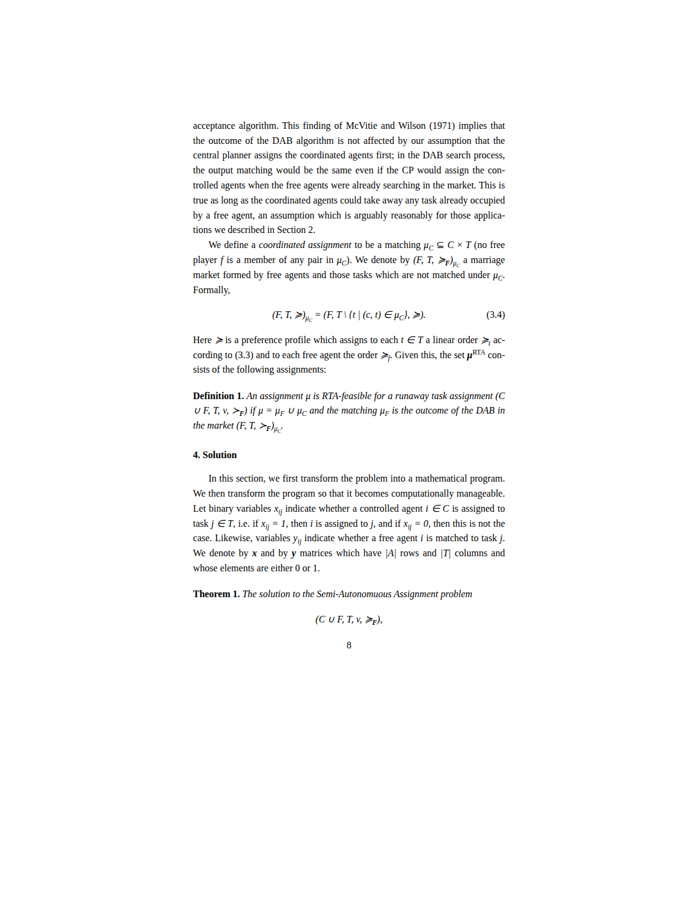acceptance algorithm. This finding of McVitie and Wilson (1971) implies that the outcome of the DAB algorithm is not affected by our assumption that the central planner assigns the coordinated agents first; in the DAB search process, the output matching would be the same even if the CP would assign the controlled agents when the free agents were already searching in the market. This is true as long as the coordinated agents could take away any task already occupied by a free agent, an assumption which is arguably reasonably for those applications we described in Section 2.
We define a coordinated assignment to be a matching μC ⊆ C × T (no free player f is a member of any pair in μC). We denote by (F, T, ≽F)μC a marriage market formed by free agents and those tasks which are not matched under μC. Formally,
(F, T, ≽)μC = (F, T \ {t | (c, t) ∈ μC}, ≽). (3.4)
Here ≽ is a preference profile which assigns to each t ∈ T a linear order ≽t according to (3.3) and to each free agent the order ≽f. Given this, the set μRTA consists of the following assignments:
Definition 1. An assignment μ is RTA-feasible for a runaway task assignment (C ∪ F, T, v, ≻F) if μ = μF ∪ μC and the matching μF is the outcome of the DAB in the market (F, T, ≻F)μC.
4. Solution
In this section, we first transform the problem into a mathematical program. We then transform the program so that it becomes computationally manageable. Let binary variables xij indicate whether a controlled agent i ∈ C is assigned to task j ∈ T, i.e. if xij = 1, then i is assigned to j, and if xij = 0, then this is not the case. Likewise, variables yij indicate whether a free agent i is matched to task j. We denote by x and by y matrices which have |A| rows and |T| columns and whose elements are either 0 or 1.
Theorem 1. The solution to the Semi-Autonomuous Assignment problem
(C ∪ F, T, v, ≽F),
8